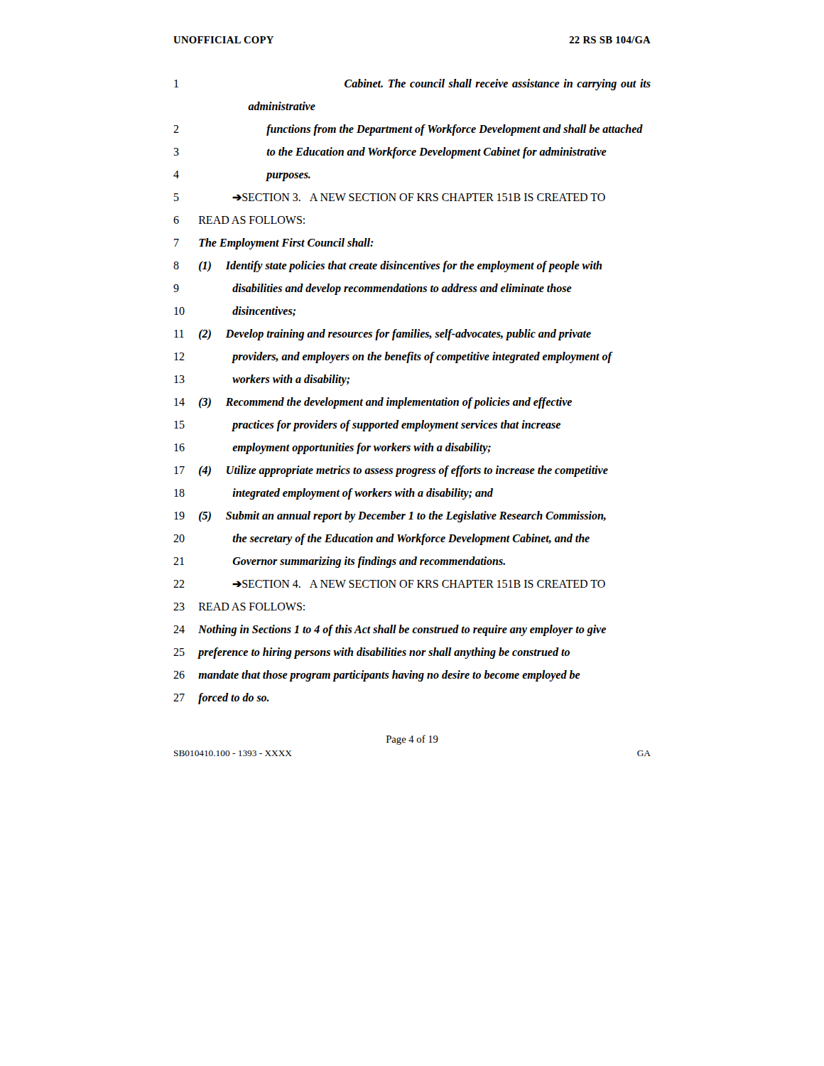Unofficial Copy 22 RS SB 104/GA
| 1 | Cabinet. The council shall receive assistance in carrying out its administrative |
| 2 | functions from the Department of Workforce Development and shall be attached |
| 3 | to the Education and Workforce Development Cabinet for administrative |
| 4 | purposes. |
| 5 | ➔ SECTION 3. A NEW SECTION OF KRS CHAPTER 151B IS CREATED TO |
| 6 | READ AS FOLLOWS: |
| 7 | The Employment First Council shall: |
| 8 | (1) Identify state policies that create disincentives for the employment of people with |
| 9 | disabilities and develop recommendations to address and eliminate those |
| 10 | disincentives; |
| 11 | (2) Develop training and resources for families, self-advocates, public and private |
| 12 | providers, and employers on the benefits of competitive integrated employment of |
| 13 | workers with a disability; |
| 14 | (3) Recommend the development and implementation of policies and effective |
| 15 | practices for providers of supported employment services that increase |
| 16 | employment opportunities for workers with a disability; |
| 17 | (4) Utilize appropriate metrics to assess progress of efforts to increase the competitive |
| 18 | integrated employment of workers with a disability; and |
| 19 | (5) Submit an annual report by December 1 to the Legislative Research Commission, |
| 20 | the secretary of the Education and Workforce Development Cabinet, and the |
| 21 | Governor summarizing its findings and recommendations. |
| 22 | ➔ SECTION 4. A NEW SECTION OF KRS CHAPTER 151B IS CREATED TO |
| 23 | READ AS FOLLOWS: |
| 24 | Nothing in Sections 1 to 4 of this Act shall be construed to require any employer to give |
| 25 | preference to hiring persons with disabilities nor shall anything be construed to |
| 26 | mandate that those program participants having no desire to become employed be |
| 27 | forced to do so. |
Page 4 of 19
SB010410.100 - 1393 - XXXX GA